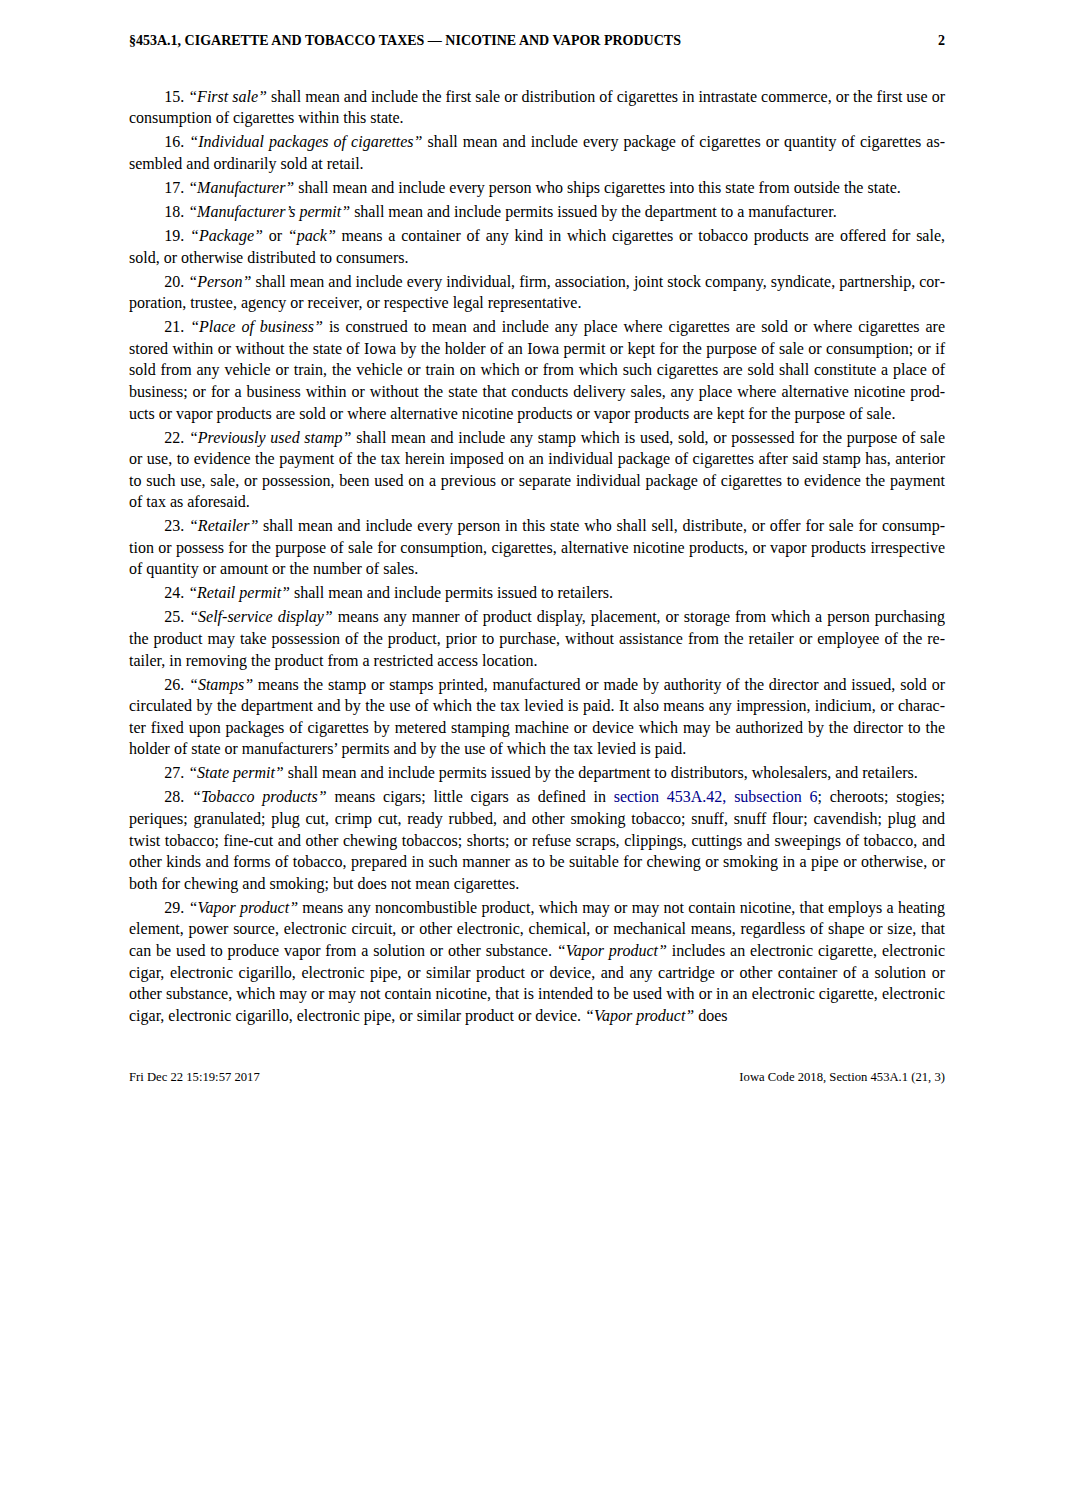§453A.1, CIGARETTE AND TOBACCO TAXES — NICOTINE AND VAPOR PRODUCTS
2
15. “First sale” shall mean and include the first sale or distribution of cigarettes in intrastate commerce, or the first use or consumption of cigarettes within this state.
16. “Individual packages of cigarettes” shall mean and include every package of cigarettes or quantity of cigarettes assembled and ordinarily sold at retail.
17. “Manufacturer” shall mean and include every person who ships cigarettes into this state from outside the state.
18. “Manufacturer’s permit” shall mean and include permits issued by the department to a manufacturer.
19. “Package” or “pack” means a container of any kind in which cigarettes or tobacco products are offered for sale, sold, or otherwise distributed to consumers.
20. “Person” shall mean and include every individual, firm, association, joint stock company, syndicate, partnership, corporation, trustee, agency or receiver, or respective legal representative.
21. “Place of business” is construed to mean and include any place where cigarettes are sold or where cigarettes are stored within or without the state of Iowa by the holder of an Iowa permit or kept for the purpose of sale or consumption; or if sold from any vehicle or train, the vehicle or train on which or from which such cigarettes are sold shall constitute a place of business; or for a business within or without the state that conducts delivery sales, any place where alternative nicotine products or vapor products are sold or where alternative nicotine products or vapor products are kept for the purpose of sale.
22. “Previously used stamp” shall mean and include any stamp which is used, sold, or possessed for the purpose of sale or use, to evidence the payment of the tax herein imposed on an individual package of cigarettes after said stamp has, anterior to such use, sale, or possession, been used on a previous or separate individual package of cigarettes to evidence the payment of tax as aforesaid.
23. “Retailer” shall mean and include every person in this state who shall sell, distribute, or offer for sale for consumption or possess for the purpose of sale for consumption, cigarettes, alternative nicotine products, or vapor products irrespective of quantity or amount or the number of sales.
24. “Retail permit” shall mean and include permits issued to retailers.
25. “Self-service display” means any manner of product display, placement, or storage from which a person purchasing the product may take possession of the product, prior to purchase, without assistance from the retailer or employee of the retailer, in removing the product from a restricted access location.
26. “Stamps” means the stamp or stamps printed, manufactured or made by authority of the director and issued, sold or circulated by the department and by the use of which the tax levied is paid. It also means any impression, indicium, or character fixed upon packages of cigarettes by metered stamping machine or device which may be authorized by the director to the holder of state or manufacturers’ permits and by the use of which the tax levied is paid.
27. “State permit” shall mean and include permits issued by the department to distributors, wholesalers, and retailers.
28. “Tobacco products” means cigars; little cigars as defined in section 453A.42, subsection 6; cheroots; stogies; periques; granulated; plug cut, crimp cut, ready rubbed, and other smoking tobacco; snuff, snuff flour; cavendish; plug and twist tobacco; fine-cut and other chewing tobaccos; shorts; or refuse scraps, clippings, cuttings and sweepings of tobacco, and other kinds and forms of tobacco, prepared in such manner as to be suitable for chewing or smoking in a pipe or otherwise, or both for chewing and smoking; but does not mean cigarettes.
29. “Vapor product” means any noncombustible product, which may or may not contain nicotine, that employs a heating element, power source, electronic circuit, or other electronic, chemical, or mechanical means, regardless of shape or size, that can be used to produce vapor from a solution or other substance. “Vapor product” includes an electronic cigarette, electronic cigar, electronic cigarillo, electronic pipe, or similar product or device, and any cartridge or other container of a solution or other substance, which may or may not contain nicotine, that is intended to be used with or in an electronic cigarette, electronic cigar, electronic cigarillo, electronic pipe, or similar product or device. “Vapor product” does
Fri Dec 22 15:19:57 2017
Iowa Code 2018, Section 453A.1 (21, 3)